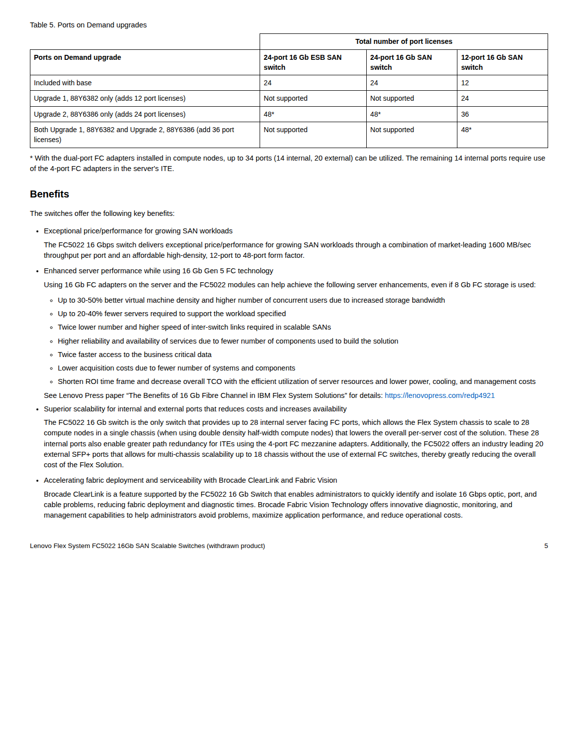Table 5. Ports on Demand upgrades
| | Total number of port licenses |
| --- | --- |
| Ports on Demand upgrade | 24-port 16 Gb ESB SAN switch | 24-port 16 Gb SAN switch | 12-port 16 Gb SAN switch |
| Included with base | 24 | 24 | 12 |
| Upgrade 1, 88Y6382 only (adds 12 port licenses) | Not supported | Not supported | 24 |
| Upgrade 2, 88Y6386 only (adds 24 port licenses) | 48* | 48* | 36 |
| Both Upgrade 1, 88Y6382 and Upgrade 2, 88Y6386 (add 36 port licenses) | Not supported | Not supported | 48* |
* With the dual-port FC adapters installed in compute nodes, up to 34 ports (14 internal, 20 external) can be utilized. The remaining 14 internal ports require use of the 4-port FC adapters in the server's ITE.
Benefits
The switches offer the following key benefits:
Exceptional price/performance for growing SAN workloads
The FC5022 16 Gbps switch delivers exceptional price/performance for growing SAN workloads through a combination of market-leading 1600 MB/sec throughput per port and an affordable high-density, 12-port to 48-port form factor.
Enhanced server performance while using 16 Gb Gen 5 FC technology
Using 16 Gb FC adapters on the server and the FC5022 modules can help achieve the following server enhancements, even if 8 Gb FC storage is used:
Up to 30-50% better virtual machine density and higher number of concurrent users due to increased storage bandwidth
Up to 20-40% fewer servers required to support the workload specified
Twice lower number and higher speed of inter-switch links required in scalable SANs
Higher reliability and availability of services due to fewer number of components used to build the solution
Twice faster access to the business critical data
Lower acquisition costs due to fewer number of systems and components
Shorten ROI time frame and decrease overall TCO with the efficient utilization of server resources and lower power, cooling, and management costs
See Lenovo Press paper “The Benefits of 16 Gb Fibre Channel in IBM Flex System Solutions” for details: https://lenovopress.com/redp4921
Superior scalability for internal and external ports that reduces costs and increases availability
The FC5022 16 Gb switch is the only switch that provides up to 28 internal server facing FC ports, which allows the Flex System chassis to scale to 28 compute nodes in a single chassis (when using double density half-width compute nodes) that lowers the overall per-server cost of the solution. These 28 internal ports also enable greater path redundancy for ITEs using the 4-port FC mezzanine adapters. Additionally, the FC5022 offers an industry leading 20 external SFP+ ports that allows for multi-chassis scalability up to 18 chassis without the use of external FC switches, thereby greatly reducing the overall cost of the Flex Solution.
Accelerating fabric deployment and serviceability with Brocade ClearLink and Fabric Vision
Brocade ClearLink is a feature supported by the FC5022 16 Gb Switch that enables administrators to quickly identify and isolate 16 Gbps optic, port, and cable problems, reducing fabric deployment and diagnostic times. Brocade Fabric Vision Technology offers innovative diagnostic, monitoring, and management capabilities to help administrators avoid problems, maximize application performance, and reduce operational costs.
Lenovo Flex System FC5022 16Gb SAN Scalable Switches (withdrawn product) 5